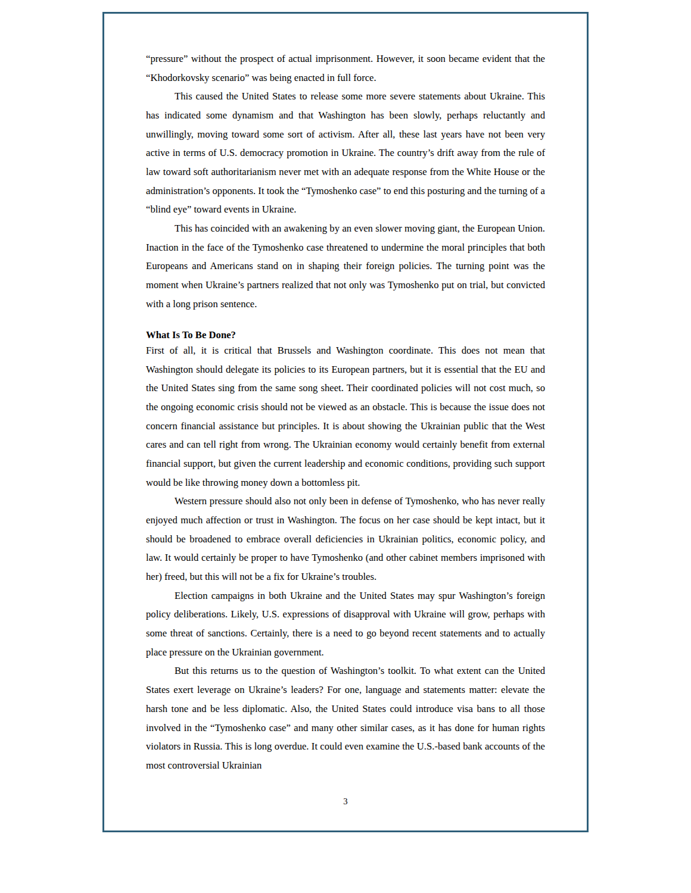“pressure” without the prospect of actual imprisonment. However, it soon became evident that the “Khodorkovsky scenario” was being enacted in full force.
This caused the United States to release some more severe statements about Ukraine. This has indicated some dynamism and that Washington has been slowly, perhaps reluctantly and unwillingly, moving toward some sort of activism. After all, these last years have not been very active in terms of U.S. democracy promotion in Ukraine. The country’s drift away from the rule of law toward soft authoritarianism never met with an adequate response from the White House or the administration’s opponents. It took the “Tymoshenko case” to end this posturing and the turning of a “blind eye” toward events in Ukraine.
This has coincided with an awakening by an even slower moving giant, the European Union. Inaction in the face of the Tymoshenko case threatened to undermine the moral principles that both Europeans and Americans stand on in shaping their foreign policies. The turning point was the moment when Ukraine’s partners realized that not only was Tymoshenko put on trial, but convicted with a long prison sentence.
What Is To Be Done?
First of all, it is critical that Brussels and Washington coordinate. This does not mean that Washington should delegate its policies to its European partners, but it is essential that the EU and the United States sing from the same song sheet. Their coordinated policies will not cost much, so the ongoing economic crisis should not be viewed as an obstacle. This is because the issue does not concern financial assistance but principles. It is about showing the Ukrainian public that the West cares and can tell right from wrong. The Ukrainian economy would certainly benefit from external financial support, but given the current leadership and economic conditions, providing such support would be like throwing money down a bottomless pit.
Western pressure should also not only been in defense of Tymoshenko, who has never really enjoyed much affection or trust in Washington. The focus on her case should be kept intact, but it should be broadened to embrace overall deficiencies in Ukrainian politics, economic policy, and law. It would certainly be proper to have Tymoshenko (and other cabinet members imprisoned with her) freed, but this will not be a fix for Ukraine’s troubles.
Election campaigns in both Ukraine and the United States may spur Washington’s foreign policy deliberations. Likely, U.S. expressions of disapproval with Ukraine will grow, perhaps with some threat of sanctions. Certainly, there is a need to go beyond recent statements and to actually place pressure on the Ukrainian government.
But this returns us to the question of Washington’s toolkit. To what extent can the United States exert leverage on Ukraine’s leaders? For one, language and statements matter: elevate the harsh tone and be less diplomatic. Also, the United States could introduce visa bans to all those involved in the “Tymoshenko case” and many other similar cases, as it has done for human rights violators in Russia. This is long overdue. It could even examine the U.S.-based bank accounts of the most controversial Ukrainian
3